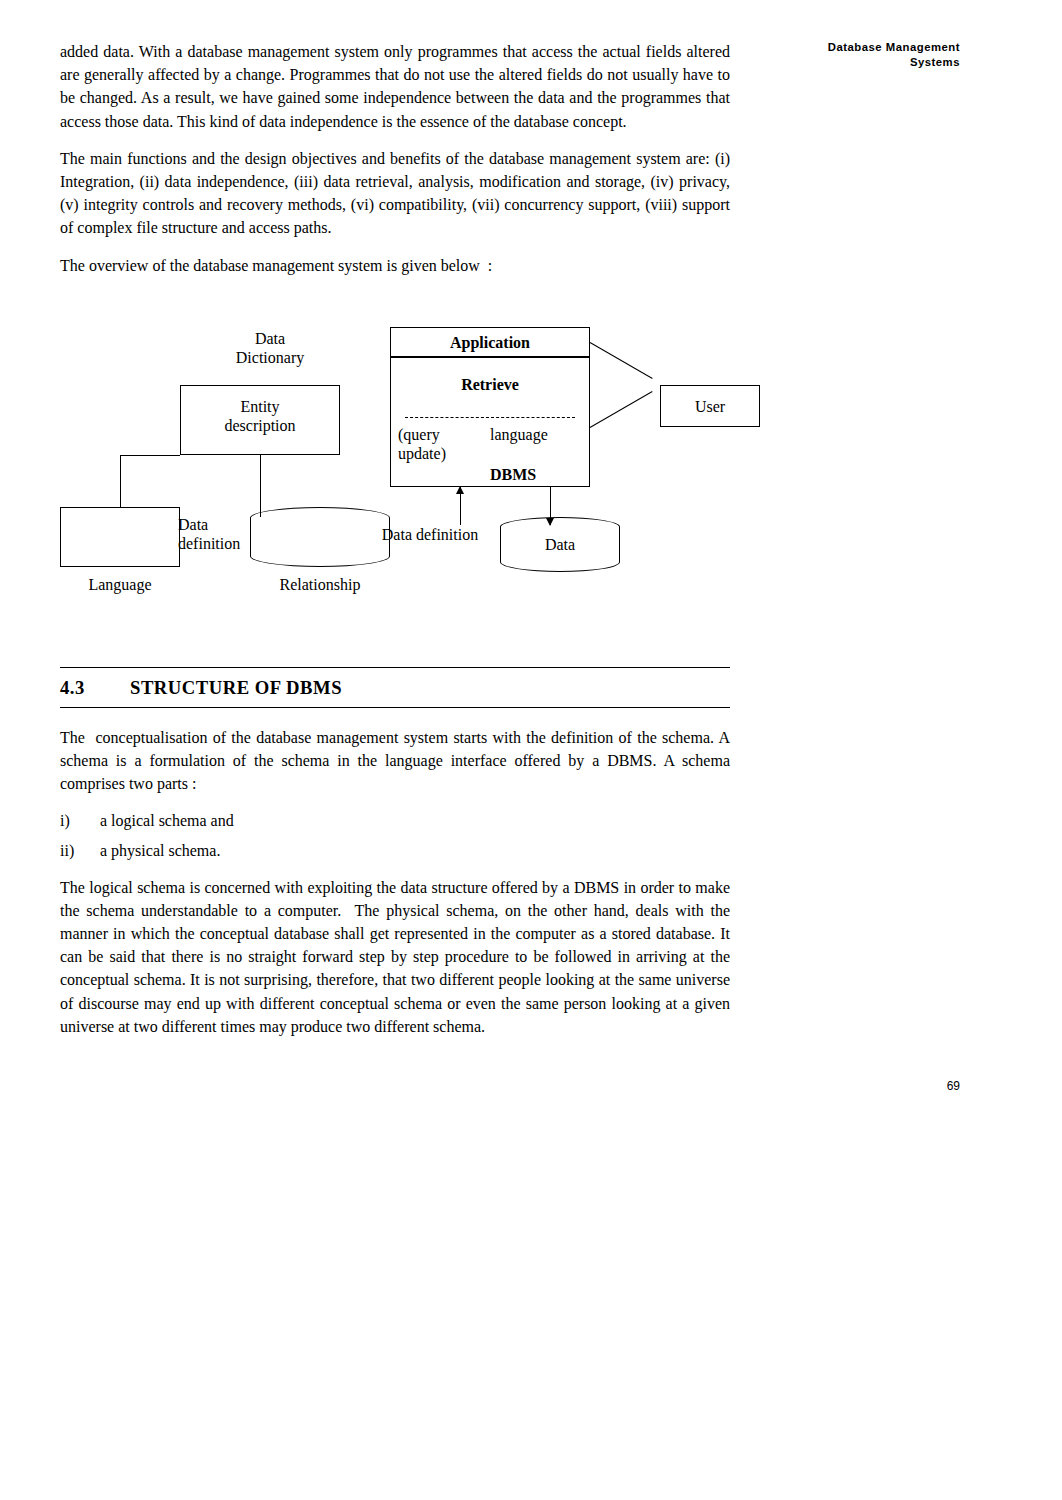Database Management
Systems
added data. With a database management system only programmes that access the actual fields altered are generally affected by a change. Programmes that do not use the altered fields do not usually have to be changed. As a result, we have gained some independence between the data and the programmes that access those data. This kind of data independence is the essence of the database concept.
The main functions and the design objectives and benefits of the database management system are: (i) Integration, (ii) data independence, (iii) data retrieval, analysis, modification and storage, (iv) privacy, (v) integrity controls and recovery methods, (vi) compatibility, (vii) concurrency support, (viii) support of complex file structure and access paths.
The overview of the database management system is given below :
Application
Retrieve
(query
update)
language
DBMS
User
Data
Dictionary
Entity
description
Language
Data
definition
Relationship
Data definition
Data
4.3 STRUCTURE OF DBMS
The conceptualisation of the database management system starts with the definition of the schema. A schema is a formulation of the schema in the language interface offered by a DBMS. A schema comprises two parts :
a logical schema and
a physical schema.
The logical schema is concerned with exploiting the data structure offered by a DBMS in order to make the schema understandable to a computer. The physical schema, on the other hand, deals with the manner in which the conceptual database shall get represented in the computer as a stored database. It can be said that there is no straight forward step by step procedure to be followed in arriving at the conceptual schema. It is not surprising, therefore, that two different people looking at the same universe of discourse may end up with different conceptual schema or even the same person looking at a given universe at two different times may produce two different schema.
69